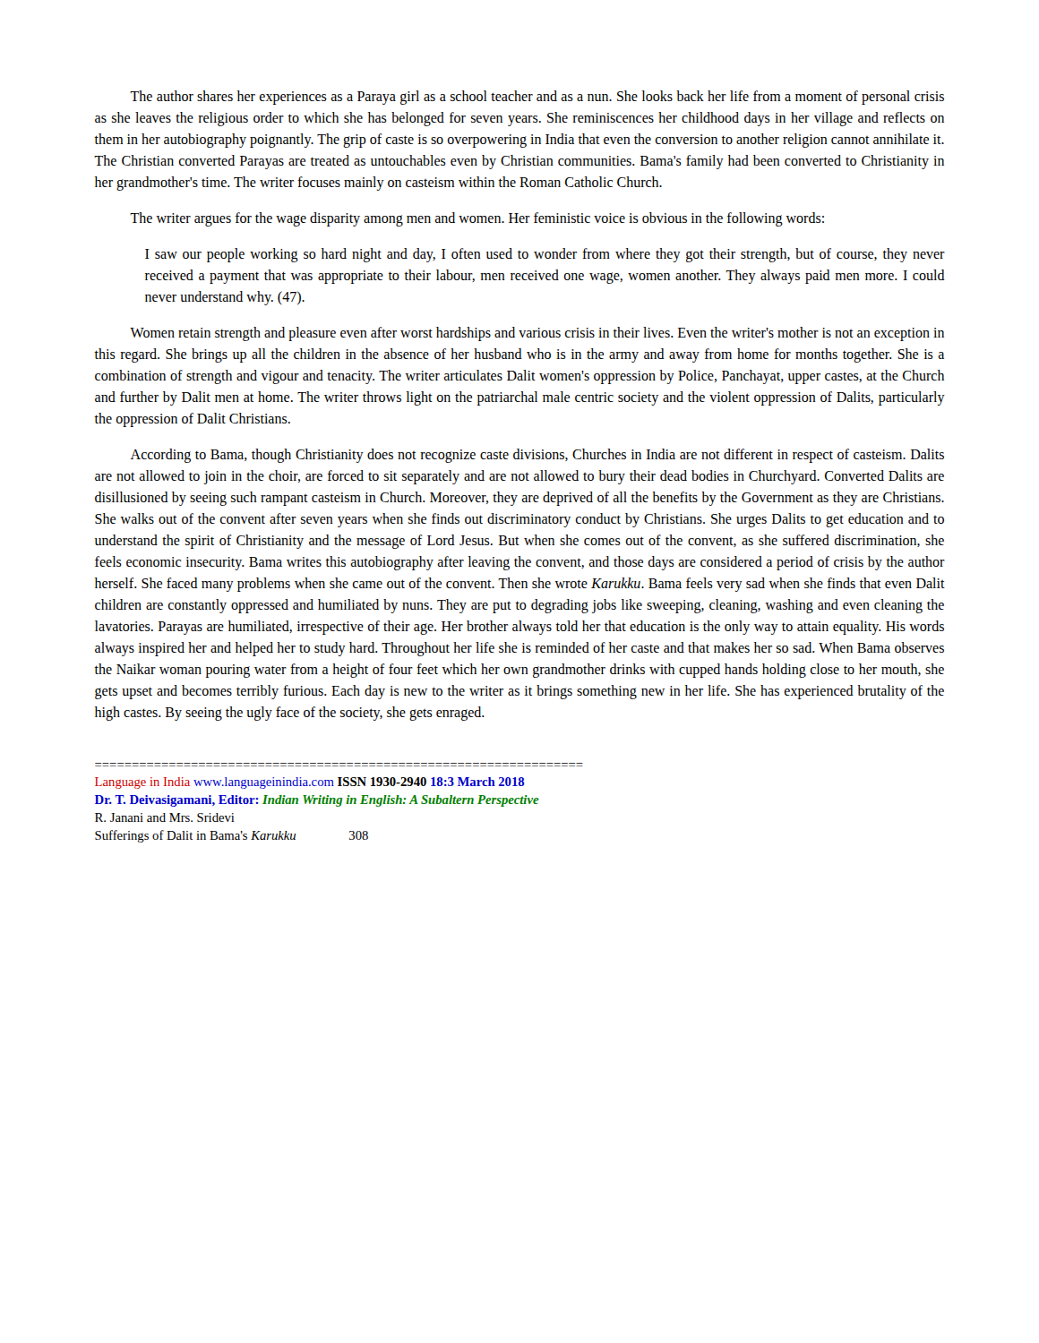The author shares her experiences as a Paraya girl as a school teacher and as a nun. She looks back her life from a moment of personal crisis as she leaves the religious order to which she has belonged for seven years. She reminiscences her childhood days in her village and reflects on them in her autobiography poignantly. The grip of caste is so overpowering in India that even the conversion to another religion cannot annihilate it. The Christian converted Parayas are treated as untouchables even by Christian communities. Bama's family had been converted to Christianity in her grandmother's time. The writer focuses mainly on casteism within the Roman Catholic Church.
The writer argues for the wage disparity among men and women. Her feministic voice is obvious in the following words:
I saw our people working so hard night and day, I often used to wonder from where they got their strength, but of course, they never received a payment that was appropriate to their labour, men received one wage, women another. They always paid men more. I could never understand why. (47).
Women retain strength and pleasure even after worst hardships and various crisis in their lives. Even the writer's mother is not an exception in this regard. She brings up all the children in the absence of her husband who is in the army and away from home for months together. She is a combination of strength and vigour and tenacity. The writer articulates Dalit women's oppression by Police, Panchayat, upper castes, at the Church and further by Dalit men at home. The writer throws light on the patriarchal male centric society and the violent oppression of Dalits, particularly the oppression of Dalit Christians.
According to Bama, though Christianity does not recognize caste divisions, Churches in India are not different in respect of casteism. Dalits are not allowed to join in the choir, are forced to sit separately and are not allowed to bury their dead bodies in Churchyard. Converted Dalits are disillusioned by seeing such rampant casteism in Church. Moreover, they are deprived of all the benefits by the Government as they are Christians. She walks out of the convent after seven years when she finds out discriminatory conduct by Christians. She urges Dalits to get education and to understand the spirit of Christianity and the message of Lord Jesus. But when she comes out of the convent, as she suffered discrimination, she feels economic insecurity. Bama writes this autobiography after leaving the convent, and those days are considered a period of crisis by the author herself. She faced many problems when she came out of the convent. Then she wrote Karukku. Bama feels very sad when she finds that even Dalit children are constantly oppressed and humiliated by nuns. They are put to degrading jobs like sweeping, cleaning, washing and even cleaning the lavatories. Parayas are humiliated, irrespective of their age. Her brother always told her that education is the only way to attain equality. His words always inspired her and helped her to study hard. Throughout her life she is reminded of her caste and that makes her so sad. When Bama observes the Naikar woman pouring water from a height of four feet which her own grandmother drinks with cupped hands holding close to her mouth, she gets upset and becomes terribly furious. Each day is new to the writer as it brings something new in her life. She has experienced brutality of the high castes. By seeing the ugly face of the society, she gets enraged.
==================================================================
Language in India www.languageinindia.com ISSN 1930-2940 18:3 March 2018
Dr. T. Deivasigamani, Editor: Indian Writing in English: A Subaltern Perspective
R. Janani and Mrs. Sridevi
Sufferings of Dalit in Bama's Karukku 308